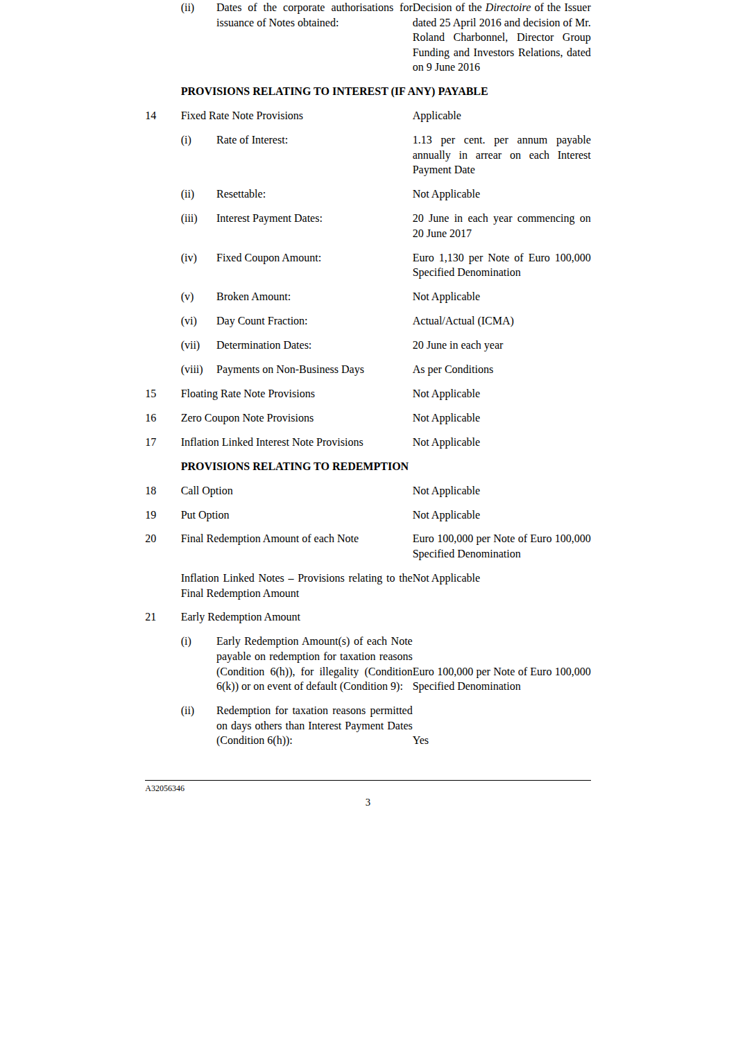| | (ii) | Dates of the corporate authorisations for issuance of Notes obtained: | Decision of the Directoire of the Issuer dated 25 April 2016 and decision of Mr. Roland Charbonnel, Director Group Funding and Investors Relations, dated on 9 June 2016 |
| | PROVISIONS RELATING TO INTEREST (IF ANY) PAYABLE |
| 14 | Fixed Rate Note Provisions | Applicable |
| | (i) | Rate of Interest: | 1.13 per cent. per annum payable annually in arrear on each Interest Payment Date |
| | (ii) | Resettable: | Not Applicable |
| | (iii) | Interest Payment Dates: | 20 June in each year commencing on 20 June 2017 |
| | (iv) | Fixed Coupon Amount: | Euro 1,130 per Note of Euro 100,000 Specified Denomination |
| | (v) | Broken Amount: | Not Applicable |
| | (vi) | Day Count Fraction: | Actual/Actual (ICMA) |
| | (vii) | Determination Dates: | 20 June in each year |
| | (viii) | Payments on Non-Business Days | As per Conditions |
| 15 | Floating Rate Note Provisions | Not Applicable |
| 16 | Zero Coupon Note Provisions | Not Applicable |
| 17 | Inflation Linked Interest Note Provisions | Not Applicable |
| | PROVISIONS RELATING TO REDEMPTION |
| 18 | Call Option | Not Applicable |
| 19 | Put Option | Not Applicable |
| 20 | Final Redemption Amount of each Note | Euro 100,000 per Note of Euro 100,000 Specified Denomination |
| | Inflation Linked Notes – Provisions relating to the Final Redemption Amount | Not Applicable |
| 21 | Early Redemption Amount | |
| | (i) | Early Redemption Amount(s) of each Note payable on redemption for taxation reasons (Condition 6(h)), for illegality (Condition 6(k)) or on event of default (Condition 9): | Euro 100,000 per Note of Euro 100,000 Specified Denomination |
| | (ii) | Redemption for taxation reasons permitted on days others than Interest Payment Dates (Condition 6(h)): | Yes |
A32056346
3